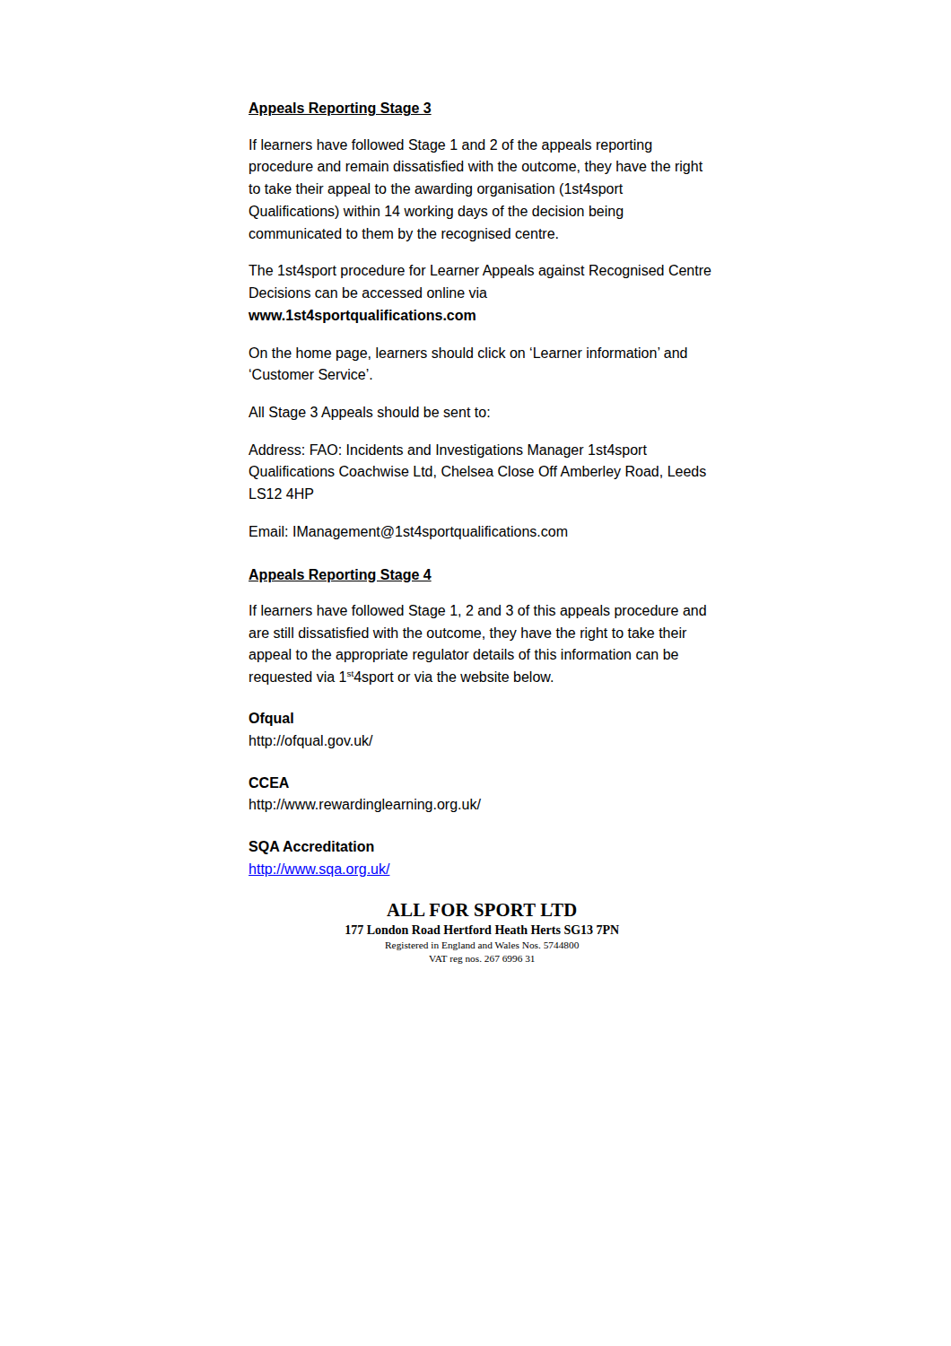Appeals Reporting Stage 3
If learners have followed Stage 1 and 2 of the appeals reporting procedure and remain dissatisfied with the outcome, they have the right to take their appeal to the awarding organisation (1st4sport Qualifications) within 14 working days of the decision being communicated to them by the recognised centre.
The 1st4sport procedure for Learner Appeals against Recognised Centre Decisions can be accessed online via www.1st4sportqualifications.com
On the home page, learners should click on ‘Learner information’ and ‘Customer Service’.
All Stage 3 Appeals should be sent to:
Address: FAO: Incidents and Investigations Manager 1st4sport Qualifications Coachwise Ltd, Chelsea Close Off Amberley Road, Leeds LS12 4HP
Email: IManagement@1st4sportqualifications.com
Appeals Reporting Stage 4
If learners have followed Stage 1, 2 and 3 of this appeals procedure and are still dissatisfied with the outcome, they have the right to take their appeal to the appropriate regulator details of this information can be requested via 1st4sport or via the website below.
Ofqual
http://ofqual.gov.uk/
CCEA
http://www.rewardinglearning.org.uk/
SQA Accreditation
http://www.sqa.org.uk/
ALL FOR SPORT LTD
177 London Road Hertford Heath Herts SG13 7PN
Registered in England and Wales Nos. 5744800
VAT reg nos. 267 6996 31